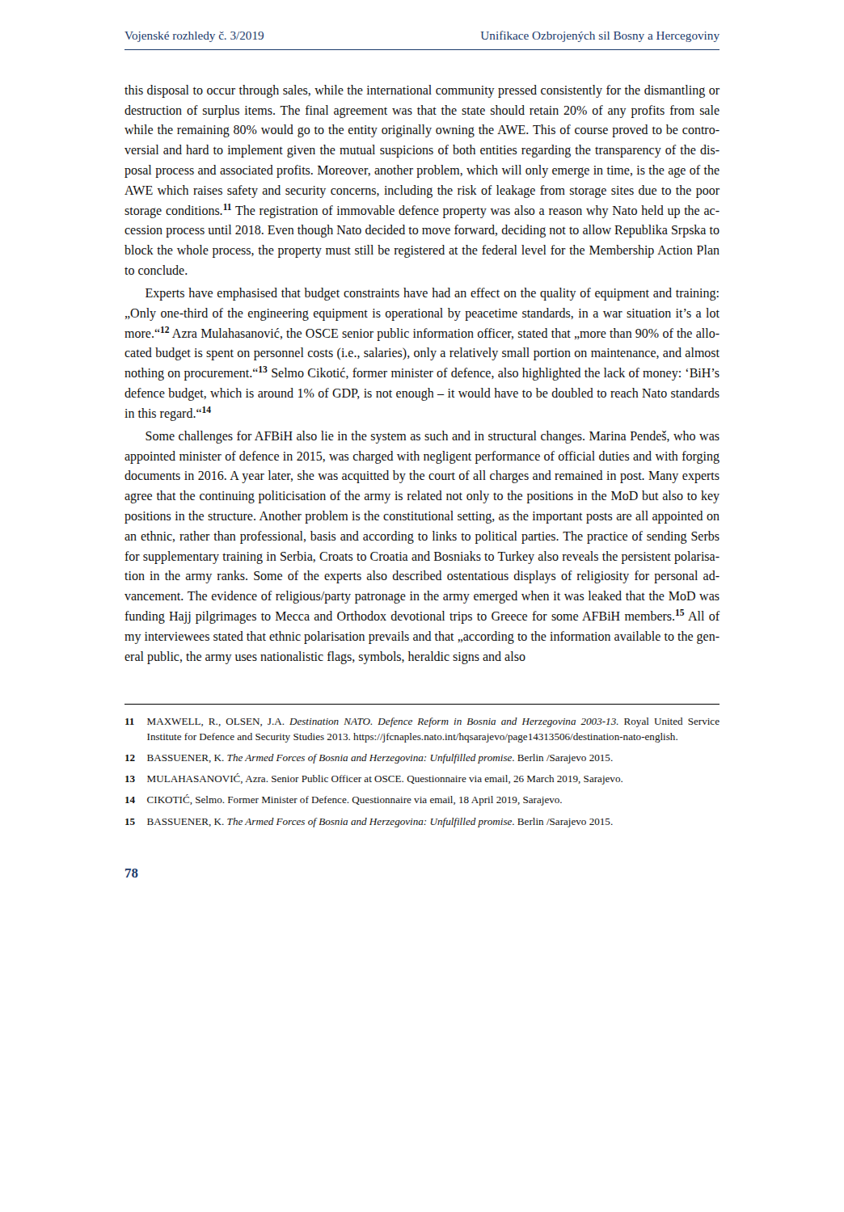Vojenské rozhledy č. 3/2019 Unifikace Ozbrojených sil Bosny a Hercegoviny
this disposal to occur through sales, while the international community pressed consistently for the dismantling or destruction of surplus items. The final agreement was that the state should retain 20% of any profits from sale while the remaining 80% would go to the entity originally owning the AWE. This of course proved to be controversial and hard to implement given the mutual suspicions of both entities regarding the transparency of the disposal process and associated profits. Moreover, another problem, which will only emerge in time, is the age of the AWE which raises safety and security concerns, including the risk of leakage from storage sites due to the poor storage conditions.11 The registration of immovable defence property was also a reason why Nato held up the accession process until 2018. Even though Nato decided to move forward, deciding not to allow Republika Srpska to block the whole process, the property must still be registered at the federal level for the Membership Action Plan to conclude.
Experts have emphasised that budget constraints have had an effect on the quality of equipment and training: „Only one-third of the engineering equipment is operational by peacetime standards, in a war situation it’s a lot more.“12 Azra Mulahasanović, the OSCE senior public information officer, stated that „more than 90% of the allocated budget is spent on personnel costs (i.e., salaries), only a relatively small portion on maintenance, and almost nothing on procurement.“13 Selmo Cikotić, former minister of defence, also highlighted the lack of money: ‘BiH’s defence budget, which is around 1% of GDP, is not enough – it would have to be doubled to reach Nato standards in this regard.“14
Some challenges for AFBiH also lie in the system as such and in structural changes. Marina Pendeš, who was appointed minister of defence in 2015, was charged with negligent performance of official duties and with forging documents in 2016. A year later, she was acquitted by the court of all charges and remained in post. Many experts agree that the continuing politicisation of the army is related not only to the positions in the MoD but also to key positions in the structure. Another problem is the constitutional setting, as the important posts are all appointed on an ethnic, rather than professional, basis and according to links to political parties. The practice of sending Serbs for supplementary training in Serbia, Croats to Croatia and Bosniaks to Turkey also reveals the persistent polarisation in the army ranks. Some of the experts also described ostentatious displays of religiosity for personal advancement. The evidence of religious/party patronage in the army emerged when it was leaked that the MoD was funding Hajj pilgrimages to Mecca and Orthodox devotional trips to Greece for some AFBiH members.15 All of my interviewees stated that ethnic polarisation prevails and that „according to the information available to the general public, the army uses nationalistic flags, symbols, heraldic signs and also
11 MAXWELL, R., OLSEN, J.A. Destination NATO. Defence Reform in Bosnia and Herzegovina 2003-13. Royal United Service Institute for Defence and Security Studies 2013. https://jfcnaples.nato.int/hqsarajevo/page14313506/destination-nato-english.
12 BASSUENER, K. The Armed Forces of Bosnia and Herzegovina: Unfulfilled promise. Berlin /Sarajevo 2015.
13 MULAHASANOVIĆ, Azra. Senior Public Officer at OSCE. Questionnaire via email, 26 March 2019, Sarajevo.
14 CIKOTIĆ, Selmo. Former Minister of Defence. Questionnaire via email, 18 April 2019, Sarajevo.
15 BASSUENER, K. The Armed Forces of Bosnia and Herzegovina: Unfulfilled promise. Berlin /Sarajevo 2015.
78